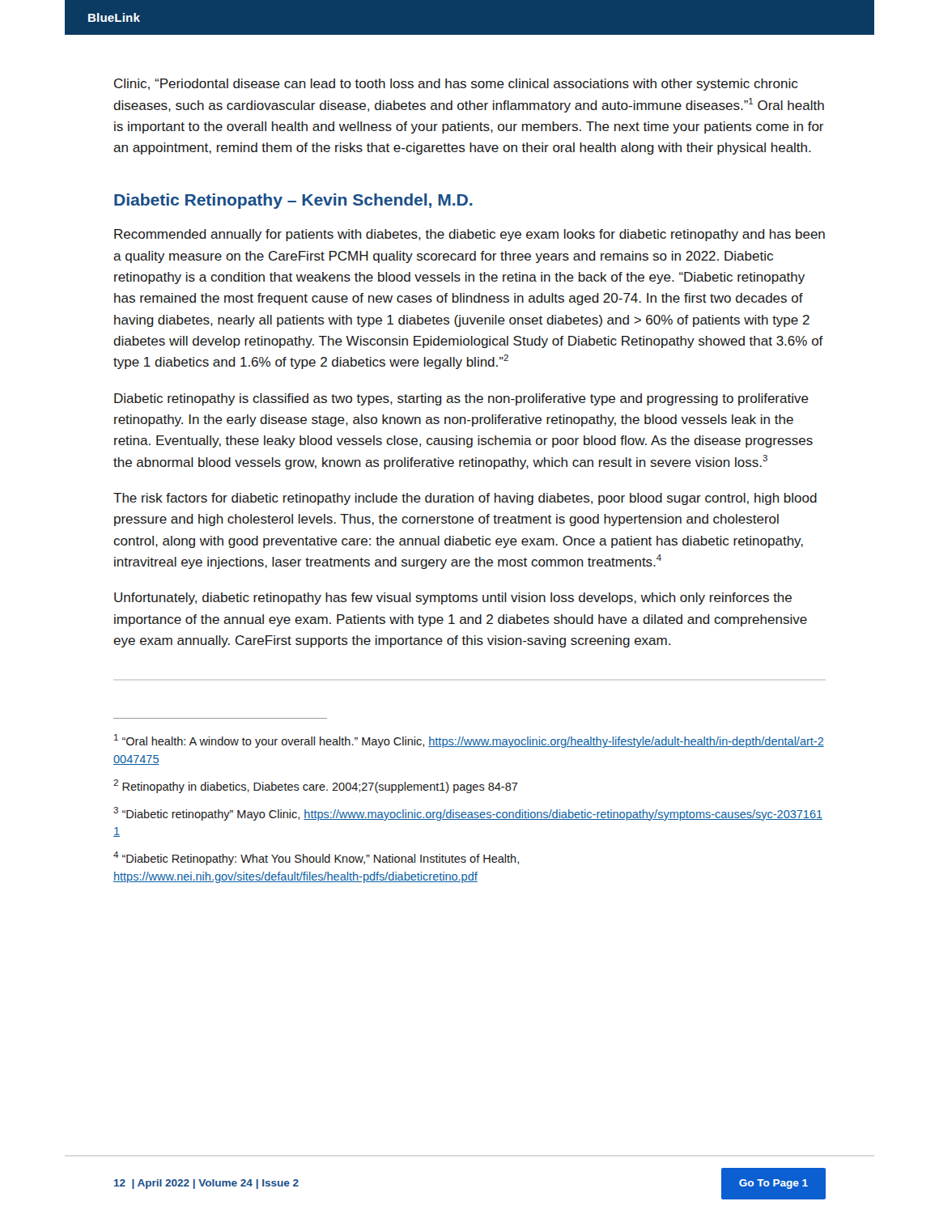BlueLink
Clinic, “Periodontal disease can lead to tooth loss and has some clinical associations with other systemic chronic diseases, such as cardiovascular disease, diabetes and other inflammatory and auto-immune diseases.”1 Oral health is important to the overall health and wellness of your patients, our members. The next time your patients come in for an appointment, remind them of the risks that e-cigarettes have on their oral health along with their physical health.
Diabetic Retinopathy – Kevin Schendel, M.D.
Recommended annually for patients with diabetes, the diabetic eye exam looks for diabetic retinopathy and has been a quality measure on the CareFirst PCMH quality scorecard for three years and remains so in 2022. Diabetic retinopathy is a condition that weakens the blood vessels in the retina in the back of the eye. “Diabetic retinopathy has remained the most frequent cause of new cases of blindness in adults aged 20-74. In the first two decades of having diabetes, nearly all patients with type 1 diabetes (juvenile onset diabetes) and > 60% of patients with type 2 diabetes will develop retinopathy. The Wisconsin Epidemiological Study of Diabetic Retinopathy showed that 3.6% of type 1 diabetics and 1.6% of type 2 diabetics were legally blind.”2
Diabetic retinopathy is classified as two types, starting as the non-proliferative type and progressing to proliferative retinopathy. In the early disease stage, also known as non-proliferative retinopathy, the blood vessels leak in the retina. Eventually, these leaky blood vessels close, causing ischemia or poor blood flow. As the disease progresses the abnormal blood vessels grow, known as proliferative retinopathy, which can result in severe vision loss.3
The risk factors for diabetic retinopathy include the duration of having diabetes, poor blood sugar control, high blood pressure and high cholesterol levels. Thus, the cornerstone of treatment is good hypertension and cholesterol control, along with good preventative care: the annual diabetic eye exam. Once a patient has diabetic retinopathy, intravitreal eye injections, laser treatments and surgery are the most common treatments.4
Unfortunately, diabetic retinopathy has few visual symptoms until vision loss develops, which only reinforces the importance of the annual eye exam. Patients with type 1 and 2 diabetes should have a dilated and comprehensive eye exam annually. CareFirst supports the importance of this vision-saving screening exam.
1 “Oral health: A window to your overall health.” Mayo Clinic, https://www.mayoclinic.org/healthy-lifestyle/adult-health/in-depth/dental/art-20047475
2 Retinopathy in diabetics, Diabetes care. 2004;27(supplement1) pages 84-87
3 “Diabetic retinopathy” Mayo Clinic, https://www.mayoclinic.org/diseases-conditions/diabetic-retinopathy/symptoms-causes/syc-20371611
4 “Diabetic Retinopathy: What You Should Know,” National Institutes of Health,
https://www.nei.nih.gov/sites/default/files/health-pdfs/diabeticretino.pdf
12 | April 2022 | Volume 24 | Issue 2
Go To Page 1